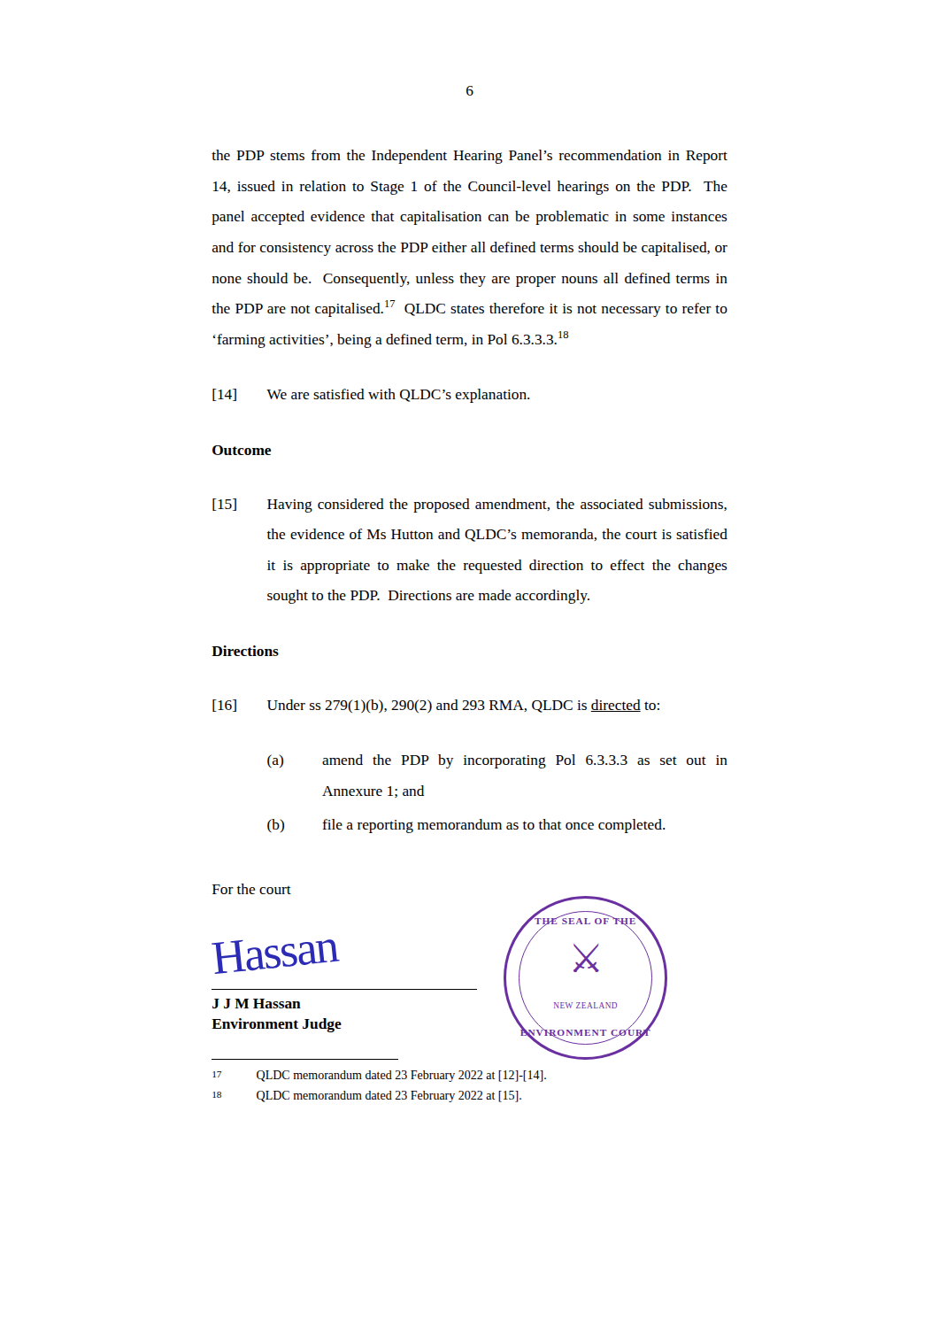6
the PDP stems from the Independent Hearing Panel’s recommendation in Report 14, issued in relation to Stage 1 of the Council-level hearings on the PDP. The panel accepted evidence that capitalisation can be problematic in some instances and for consistency across the PDP either all defined terms should be capitalised, or none should be. Consequently, unless they are proper nouns all defined terms in the PDP are not capitalised.17 QLDC states therefore it is not necessary to refer to ‘farming activities’, being a defined term, in Pol 6.3.3.3.18
[14] We are satisfied with QLDC’s explanation.
Outcome
[15] Having considered the proposed amendment, the associated submissions, the evidence of Ms Hutton and QLDC’s memoranda, the court is satisfied it is appropriate to make the requested direction to effect the changes sought to the PDP. Directions are made accordingly.
Directions
[16] Under ss 279(1)(b), 290(2) and 293 RMA, QLDC is directed to:
(a) amend the PDP by incorporating Pol 6.3.3.3 as set out in Annexure 1; and
(b) file a reporting memorandum as to that once completed.
For the court
Hassan
J J M Hassan
Environment Judge
THE SEAL OF THE
⚔
NEW ZEALAND
ENVIRONMENT COURT
17 QLDC memorandum dated 23 February 2022 at [12]-[14].
18 QLDC memorandum dated 23 February 2022 at [15].